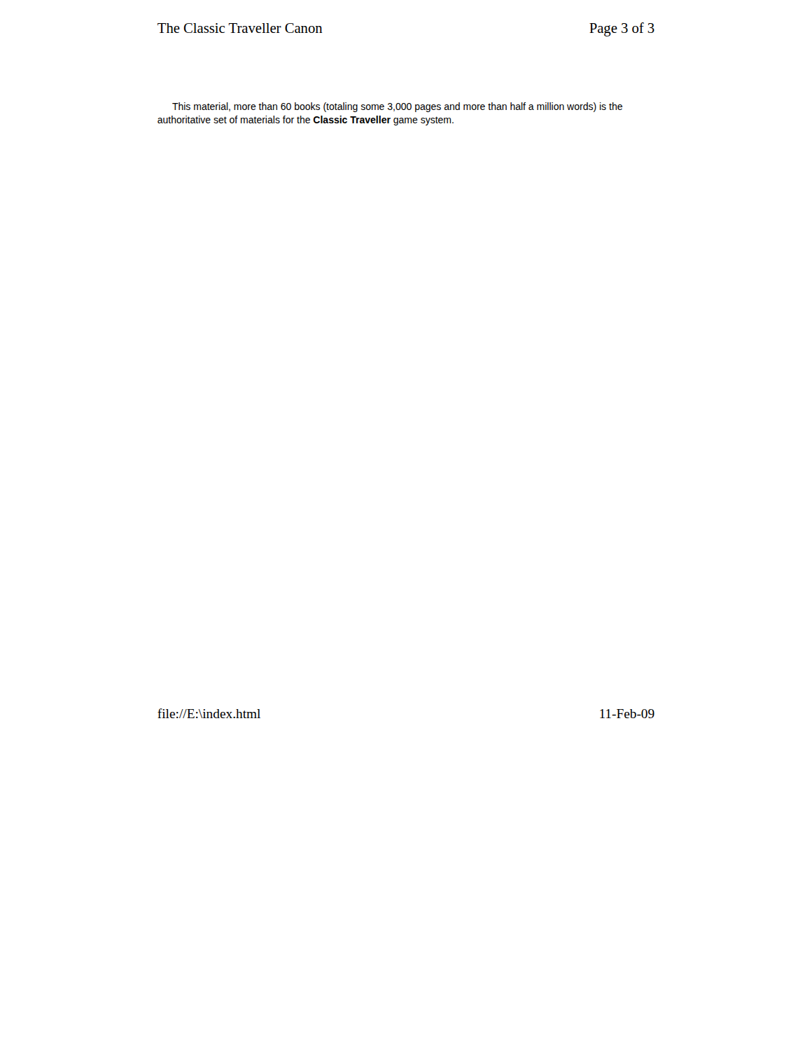The Classic Traveller Canon Page 3 of 3
This material, more than 60 books (totaling some 3,000 pages and more than half a million words) is the authoritative set of materials for the Classic Traveller game system.
file://E:\index.html 11-Feb-09